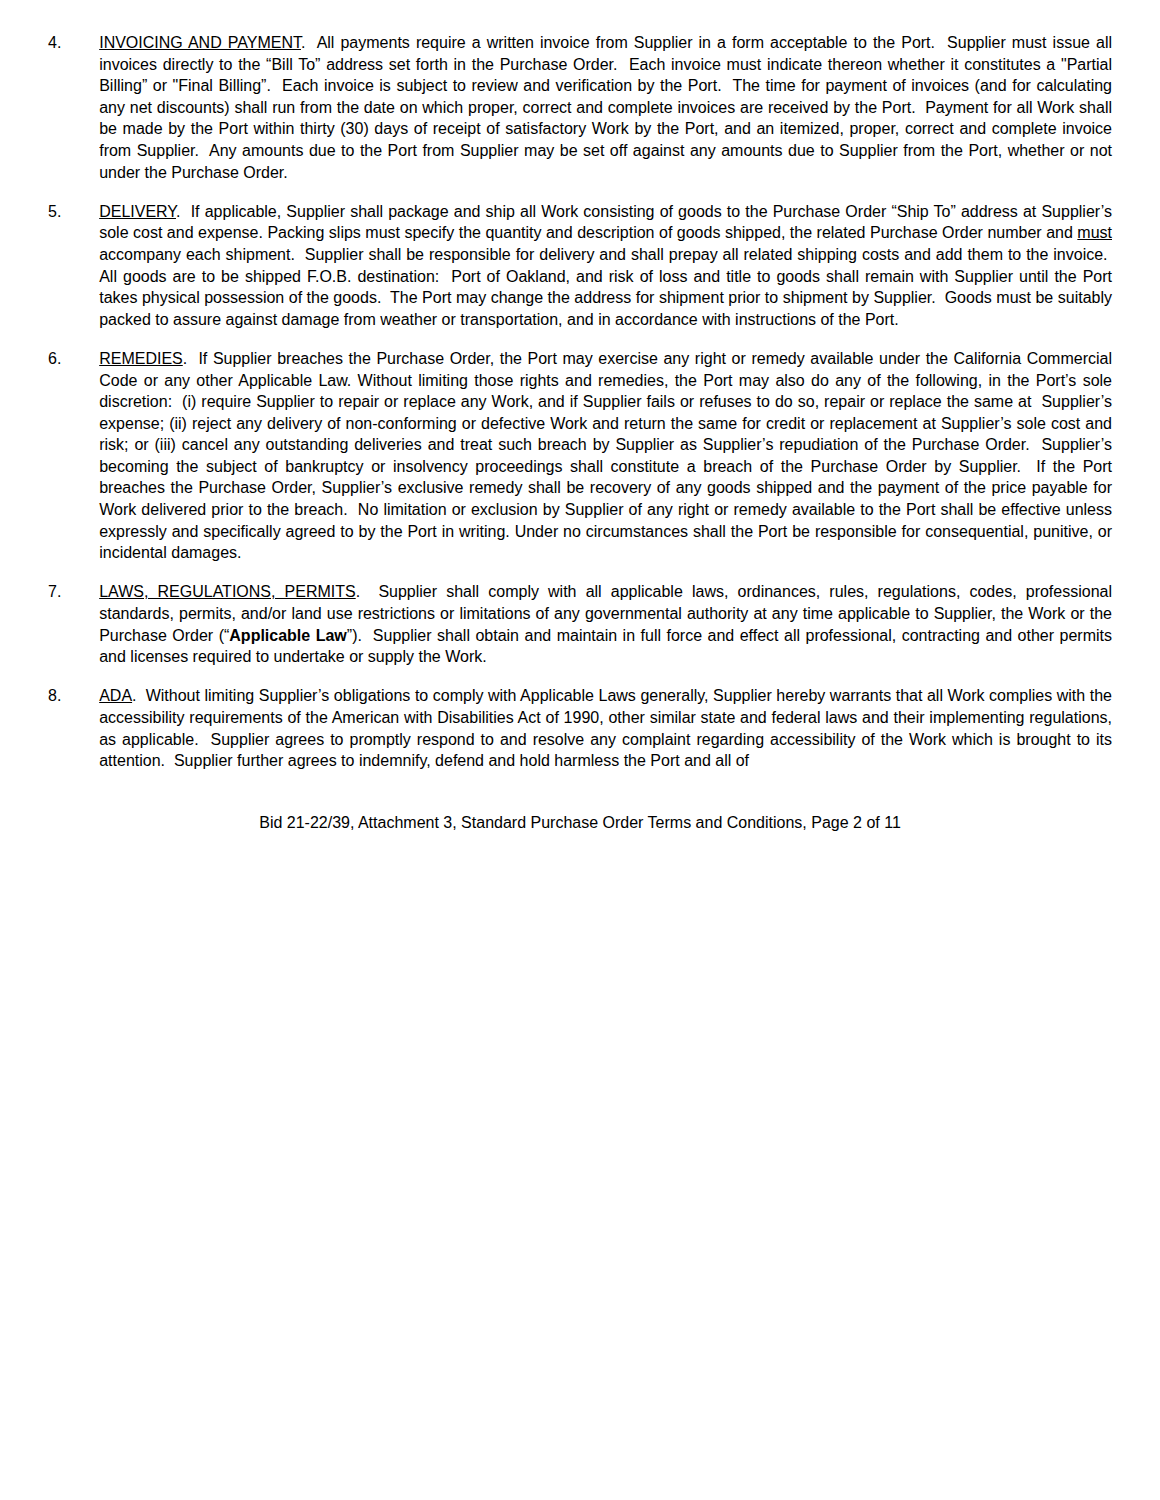4. INVOICING AND PAYMENT. All payments require a written invoice from Supplier in a form acceptable to the Port. Supplier must issue all invoices directly to the “Bill To” address set forth in the Purchase Order. Each invoice must indicate thereon whether it constitutes a "Partial Billing” or "Final Billing”. Each invoice is subject to review and verification by the Port. The time for payment of invoices (and for calculating any net discounts) shall run from the date on which proper, correct and complete invoices are received by the Port. Payment for all Work shall be made by the Port within thirty (30) days of receipt of satisfactory Work by the Port, and an itemized, proper, correct and complete invoice from Supplier. Any amounts due to the Port from Supplier may be set off against any amounts due to Supplier from the Port, whether or not under the Purchase Order.
5. DELIVERY. If applicable, Supplier shall package and ship all Work consisting of goods to the Purchase Order “Ship To” address at Supplier’s sole cost and expense. Packing slips must specify the quantity and description of goods shipped, the related Purchase Order number and must accompany each shipment. Supplier shall be responsible for delivery and shall prepay all related shipping costs and add them to the invoice. All goods are to be shipped F.O.B. destination: Port of Oakland, and risk of loss and title to goods shall remain with Supplier until the Port takes physical possession of the goods. The Port may change the address for shipment prior to shipment by Supplier. Goods must be suitably packed to assure against damage from weather or transportation, and in accordance with instructions of the Port.
6. REMEDIES. If Supplier breaches the Purchase Order, the Port may exercise any right or remedy available under the California Commercial Code or any other Applicable Law. Without limiting those rights and remedies, the Port may also do any of the following, in the Port’s sole discretion: (i) require Supplier to repair or replace any Work, and if Supplier fails or refuses to do so, repair or replace the same at Supplier’s expense; (ii) reject any delivery of non-conforming or defective Work and return the same for credit or replacement at Supplier’s sole cost and risk; or (iii) cancel any outstanding deliveries and treat such breach by Supplier as Supplier’s repudiation of the Purchase Order. Supplier’s becoming the subject of bankruptcy or insolvency proceedings shall constitute a breach of the Purchase Order by Supplier. If the Port breaches the Purchase Order, Supplier’s exclusive remedy shall be recovery of any goods shipped and the payment of the price payable for Work delivered prior to the breach. No limitation or exclusion by Supplier of any right or remedy available to the Port shall be effective unless expressly and specifically agreed to by the Port in writing. Under no circumstances shall the Port be responsible for consequential, punitive, or incidental damages.
7. LAWS, REGULATIONS, PERMITS. Supplier shall comply with all applicable laws, ordinances, rules, regulations, codes, professional standards, permits, and/or land use restrictions or limitations of any governmental authority at any time applicable to Supplier, the Work or the Purchase Order (“Applicable Law”). Supplier shall obtain and maintain in full force and effect all professional, contracting and other permits and licenses required to undertake or supply the Work.
8. ADA. Without limiting Supplier’s obligations to comply with Applicable Laws generally, Supplier hereby warrants that all Work complies with the accessibility requirements of the American with Disabilities Act of 1990, other similar state and federal laws and their implementing regulations, as applicable. Supplier agrees to promptly respond to and resolve any complaint regarding accessibility of the Work which is brought to its attention. Supplier further agrees to indemnify, defend and hold harmless the Port and all of
Bid 21-22/39, Attachment 3, Standard Purchase Order Terms and Conditions, Page 2 of 11